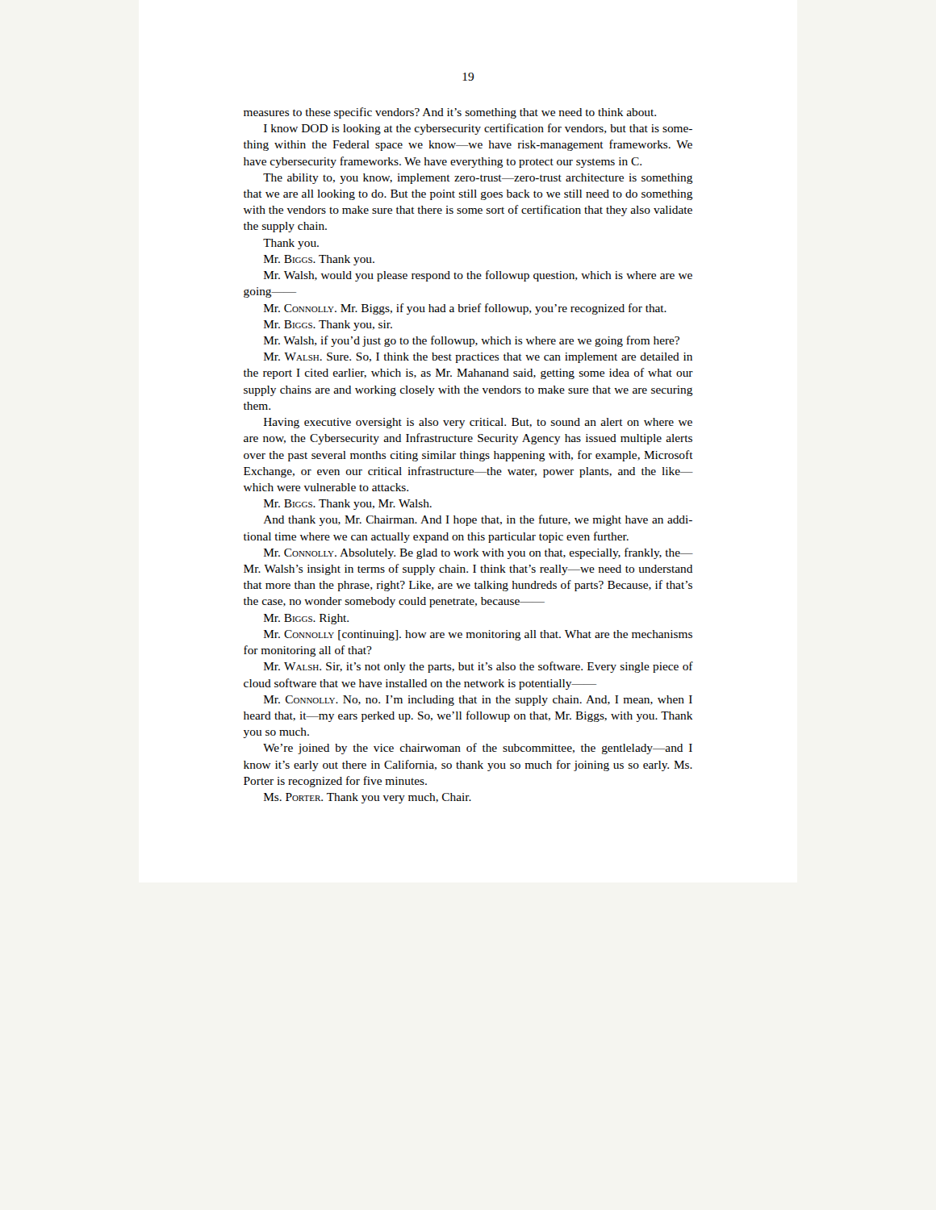19
measures to these specific vendors? And it’s something that we need to think about.
I know DOD is looking at the cybersecurity certification for vendors, but that is something within the Federal space we know—we have risk-management frameworks. We have cybersecurity frameworks. We have everything to protect our systems in C.
The ability to, you know, implement zero-trust—zero-trust architecture is something that we are all looking to do. But the point still goes back to we still need to do something with the vendors to make sure that there is some sort of certification that they also validate the supply chain.
Thank you.
Mr. Biggs. Thank you.
Mr. Walsh, would you please respond to the followup question, which is where are we going——
Mr. Connolly. Mr. Biggs, if you had a brief followup, you’re recognized for that.
Mr. Biggs. Thank you, sir.
Mr. Walsh, if you’d just go to the followup, which is where are we going from here?
Mr. Walsh. Sure. So, I think the best practices that we can implement are detailed in the report I cited earlier, which is, as Mr. Mahanand said, getting some idea of what our supply chains are and working closely with the vendors to make sure that we are securing them.
Having executive oversight is also very critical. But, to sound an alert on where we are now, the Cybersecurity and Infrastructure Security Agency has issued multiple alerts over the past several months citing similar things happening with, for example, Microsoft Exchange, or even our critical infrastructure—the water, power plants, and the like—which were vulnerable to attacks.
Mr. Biggs. Thank you, Mr. Walsh.
And thank you, Mr. Chairman. And I hope that, in the future, we might have an additional time where we can actually expand on this particular topic even further.
Mr. Connolly. Absolutely. Be glad to work with you on that, especially, frankly, the—Mr. Walsh’s insight in terms of supply chain. I think that’s really—we need to understand that more than the phrase, right? Like, are we talking hundreds of parts? Because, if that’s the case, no wonder somebody could penetrate, because——
Mr. Biggs. Right.
Mr. Connolly [continuing]. how are we monitoring all that. What are the mechanisms for monitoring all of that?
Mr. Walsh. Sir, it’s not only the parts, but it’s also the software. Every single piece of cloud software that we have installed on the network is potentially——
Mr. Connolly. No, no. I’m including that in the supply chain. And, I mean, when I heard that, it—my ears perked up. So, we’ll followup on that, Mr. Biggs, with you. Thank you so much.
We’re joined by the vice chairwoman of the subcommittee, the gentlelady—and I know it’s early out there in California, so thank you so much for joining us so early. Ms. Porter is recognized for five minutes.
Ms. Porter. Thank you very much, Chair.